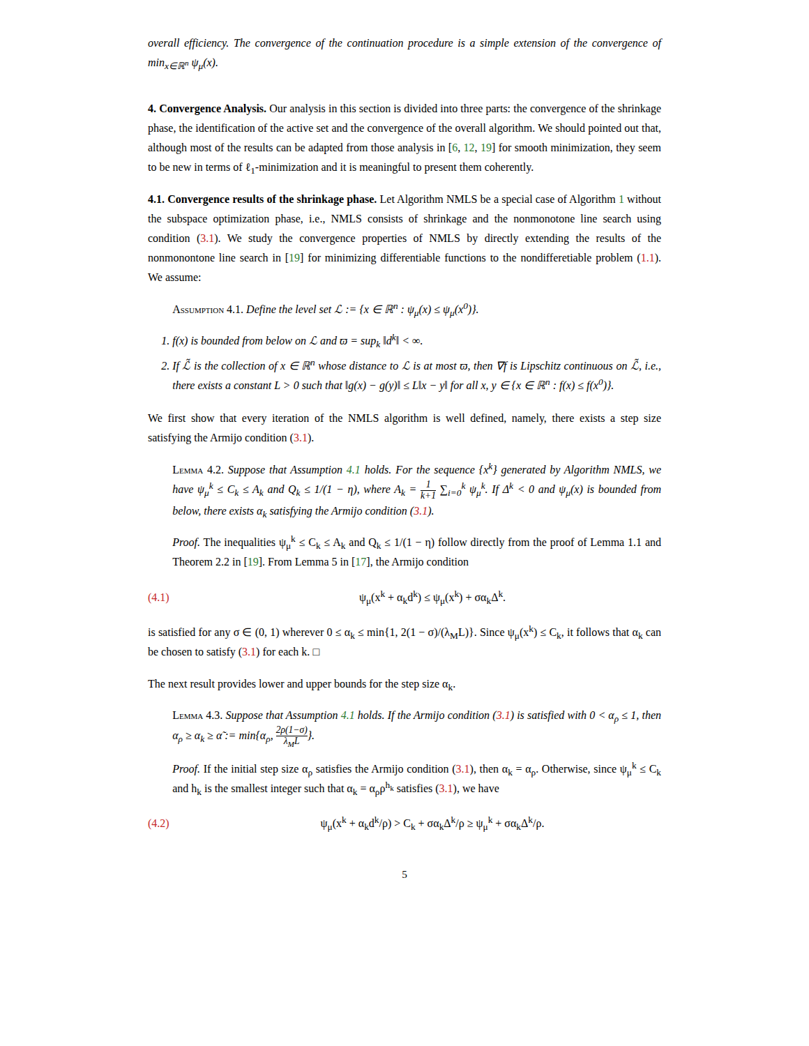overall efficiency. The convergence of the continuation procedure is a simple extension of the convergence of minx∈ℝn ψμ(x).
4. Convergence Analysis. Our analysis in this section is divided into three parts: the convergence of the shrinkage phase, the identification of the active set and the convergence of the overall algorithm. We should pointed out that, although most of the results can be adapted from those analysis in [6, 12, 19] for smooth minimization, they seem to be new in terms of ℓ1-minimization and it is meaningful to present them coherently.
4.1. Convergence results of the shrinkage phase. Let Algorithm NMLS be a special case of Algorithm 1 without the subspace optimization phase, i.e., NMLS consists of shrinkage and the nonmonotone line search using condition (3.1). We study the convergence properties of NMLS by directly extending the results of the nonmonontone line search in [19] for minimizing differentiable functions to the nondifferetiable problem (1.1). We assume:
Assumption 4.1. Define the level set ℒ := {x ∈ ℝn : ψμ(x) ≤ ψμ(x0)}.
f(x) is bounded from below on ℒ and ϖ = supk ‖dk‖ < ∞.
If ℒ̃ is the collection of x ∈ ℝn whose distance to ℒ is at most ϖ, then ∇f is Lipschitz continuous on ℒ̃, i.e., there exists a constant L > 0 such that ‖g(x) − g(y)‖ ≤ L‖x − y‖ for all x, y ∈ {x ∈ ℝn : f(x) ≤ f(x0)}.
We first show that every iteration of the NMLS algorithm is well defined, namely, there exists a step size satisfying the Armijo condition (3.1).
Lemma 4.2. Suppose that Assumption 4.1 holds. For the sequence {xk} generated by Algorithm NMLS, we have ψμk ≤ Ck ≤ Ak and Qk ≤ 1/(1 − η), where Ak = 1 k+1 ∑i=0k ψμk. If Δk < 0 and ψμ(x) is bounded from below, there exists αk satisfying the Armijo condition (3.1).
Proof. The inequalities ψμk ≤ Ck ≤ Ak and Qk ≤ 1/(1 − η) follow directly from the proof of Lemma 1.1 and Theorem 2.2 in [19]. From Lemma 5 in [17], the Armijo condition
(4.1)
ψμ(xk + αkdk) ≤ ψμ(xk) + σαkΔk.
is satisfied for any σ ∈ (0, 1) wherever 0 ≤ αk ≤ min{1, 2(1 − σ)/(λML)}. Since ψμ(xk) ≤ Ck, it follows that αk can be chosen to satisfy (3.1) for each k. □
The next result provides lower and upper bounds for the step size αk.
Lemma 4.3. Suppose that Assumption 4.1 holds. If the Armijo condition (3.1) is satisfied with 0 < αρ ≤ 1, then αρ ≥ αk ≥ α̃ := min{αρ, 2ρ(1−σ) λML}.
Proof. If the initial step size αρ satisfies the Armijo condition (3.1), then αk = αρ. Otherwise, since ψμk ≤ Ck and hk is the smallest integer such that αk = αρρhk satisfies (3.1), we have
(4.2)
ψμ(xk + αkdk/ρ) > Ck + σαkΔk/ρ ≥ ψμk + σαkΔk/ρ.
5